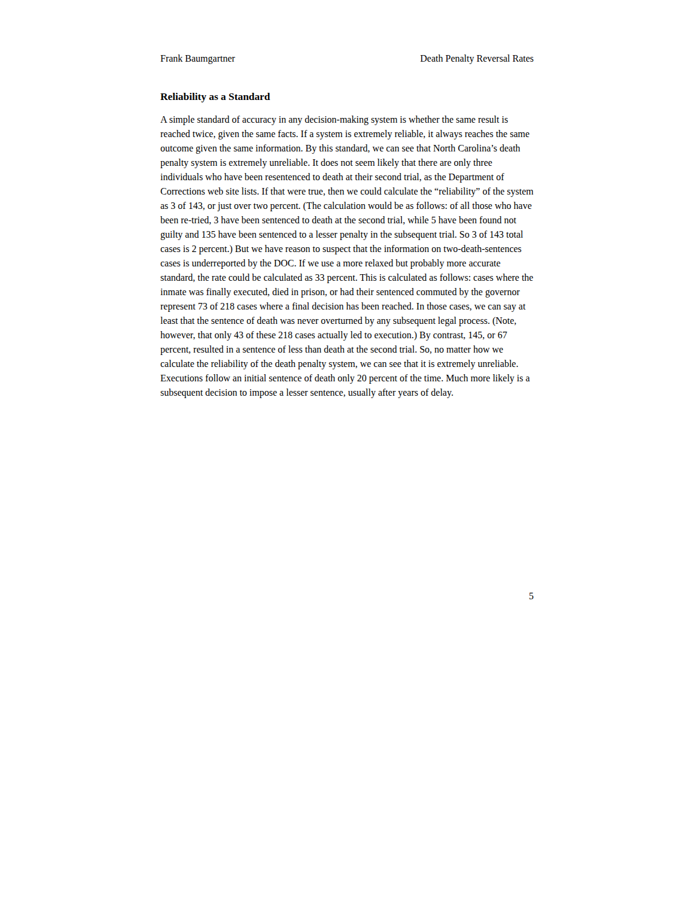Frank Baumgartner Death Penalty Reversal Rates
Reliability as a Standard
A simple standard of accuracy in any decision-making system is whether the same result is reached twice, given the same facts. If a system is extremely reliable, it always reaches the same outcome given the same information. By this standard, we can see that North Carolina’s death penalty system is extremely unreliable. It does not seem likely that there are only three individuals who have been resentenced to death at their second trial, as the Department of Corrections web site lists. If that were true, then we could calculate the “reliability” of the system as 3 of 143, or just over two percent. (The calculation would be as follows: of all those who have been re-tried, 3 have been sentenced to death at the second trial, while 5 have been found not guilty and 135 have been sentenced to a lesser penalty in the subsequent trial. So 3 of 143 total cases is 2 percent.) But we have reason to suspect that the information on two-death-sentences cases is underreported by the DOC. If we use a more relaxed but probably more accurate standard, the rate could be calculated as 33 percent. This is calculated as follows: cases where the inmate was finally executed, died in prison, or had their sentenced commuted by the governor represent 73 of 218 cases where a final decision has been reached. In those cases, we can say at least that the sentence of death was never overturned by any subsequent legal process. (Note, however, that only 43 of these 218 cases actually led to execution.) By contrast, 145, or 67 percent, resulted in a sentence of less than death at the second trial. So, no matter how we calculate the reliability of the death penalty system, we can see that it is extremely unreliable. Executions follow an initial sentence of death only 20 percent of the time. Much more likely is a subsequent decision to impose a lesser sentence, usually after years of delay.
5